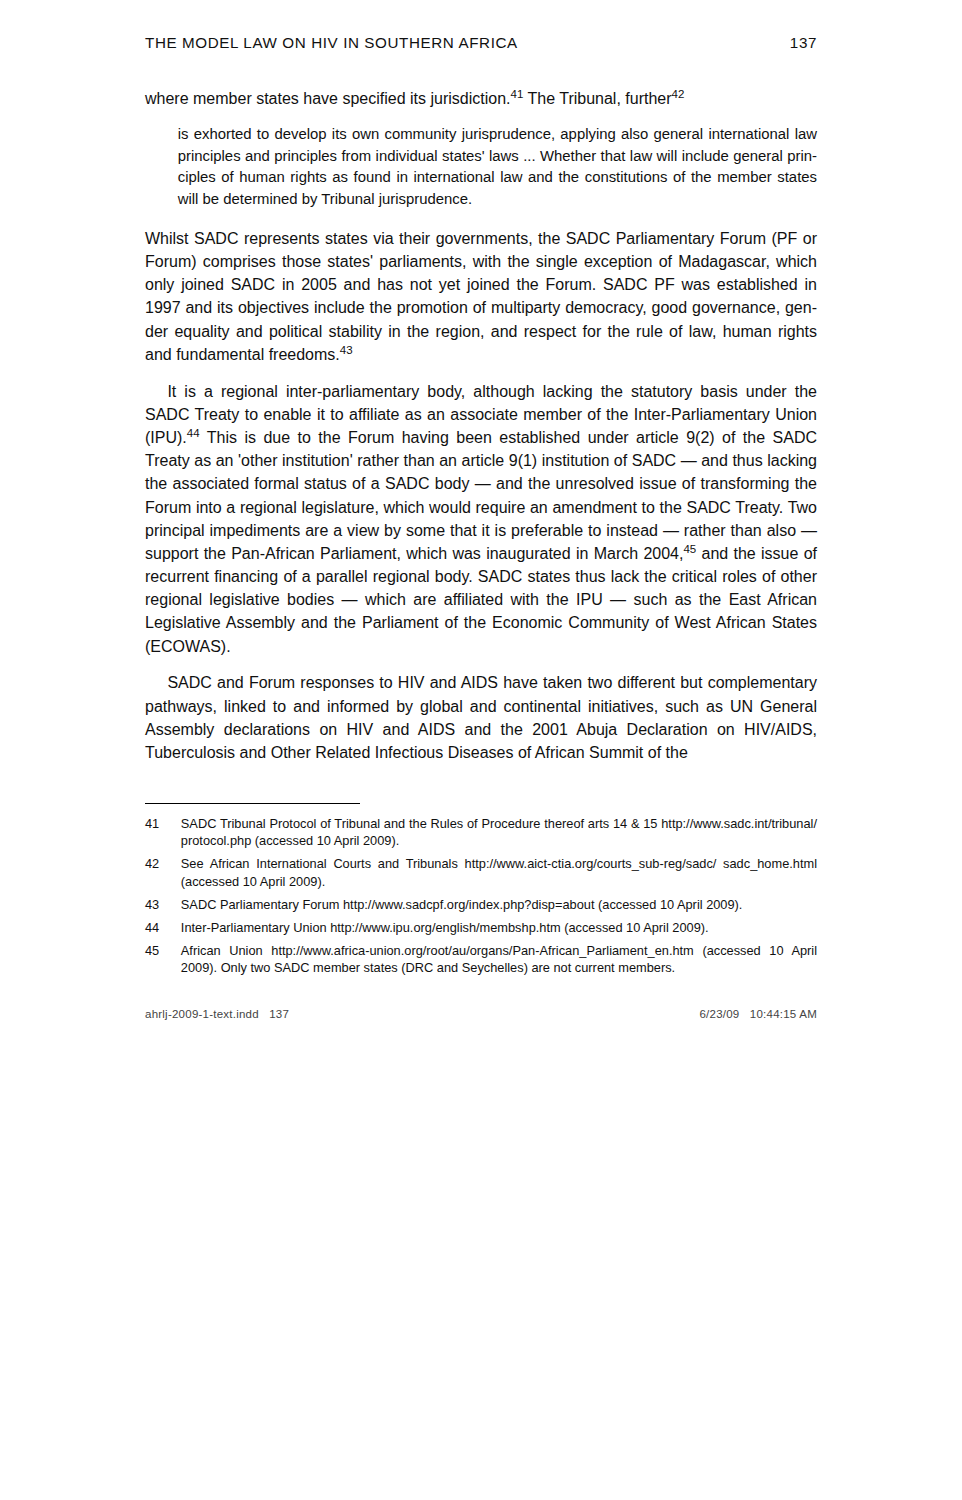The Model Law on HIV in Southern Africa 137
where member states have specified its jurisdiction.41 The Tribunal, further42
is exhorted to develop its own community jurisprudence, applying also general international law principles and principles from individual states' laws ... Whether that law will include general principles of human rights as found in international law and the constitutions of the member states will be determined by Tribunal jurisprudence.
Whilst SADC represents states via their governments, the SADC Parliamentary Forum (PF or Forum) comprises those states' parliaments, with the single exception of Madagascar, which only joined SADC in 2005 and has not yet joined the Forum. SADC PF was established in 1997 and its objectives include the promotion of multiparty democracy, good governance, gender equality and political stability in the region, and respect for the rule of law, human rights and fundamental freedoms.43
It is a regional inter-parliamentary body, although lacking the statutory basis under the SADC Treaty to enable it to affiliate as an associate member of the Inter-Parliamentary Union (IPU).44 This is due to the Forum having been established under article 9(2) of the SADC Treaty as an 'other institution' rather than an article 9(1) institution of SADC — and thus lacking the associated formal status of a SADC body — and the unresolved issue of transforming the Forum into a regional legislature, which would require an amendment to the SADC Treaty. Two principal impediments are a view by some that it is preferable to instead — rather than also — support the Pan-African Parliament, which was inaugurated in March 2004,45 and the issue of recurrent financing of a parallel regional body. SADC states thus lack the critical roles of other regional legislative bodies — which are affiliated with the IPU — such as the East African Legislative Assembly and the Parliament of the Economic Community of West African States (ECOWAS).
SADC and Forum responses to HIV and AIDS have taken two different but complementary pathways, linked to and informed by global and continental initiatives, such as UN General Assembly declarations on HIV and AIDS and the 2001 Abuja Declaration on HIV/AIDS, Tuberculosis and Other Related Infectious Diseases of African Summit of the
41 SADC Tribunal Protocol of Tribunal and the Rules of Procedure thereof arts 14 & 15 http://www.sadc.int/tribunal/protocol.php (accessed 10 April 2009).
42 See African International Courts and Tribunals http://www.aict-ctia.org/courts_sub-reg/sadc/ sadc_home.html (accessed 10 April 2009).
43 SADC Parliamentary Forum http://www.sadcpf.org/index.php?disp=about (accessed 10 April 2009).
44 Inter-Parliamentary Union http://www.ipu.org/english/membshp.htm (accessed 10 April 2009).
45 African Union http://www.africa-union.org/root/au/organs/Pan-African_Parliament_en.htm (accessed 10 April 2009). Only two SADC member states (DRC and Seychelles) are not current members.
ahrlj-2009-1-text.indd 137 6/23/09 10:44:15 AM